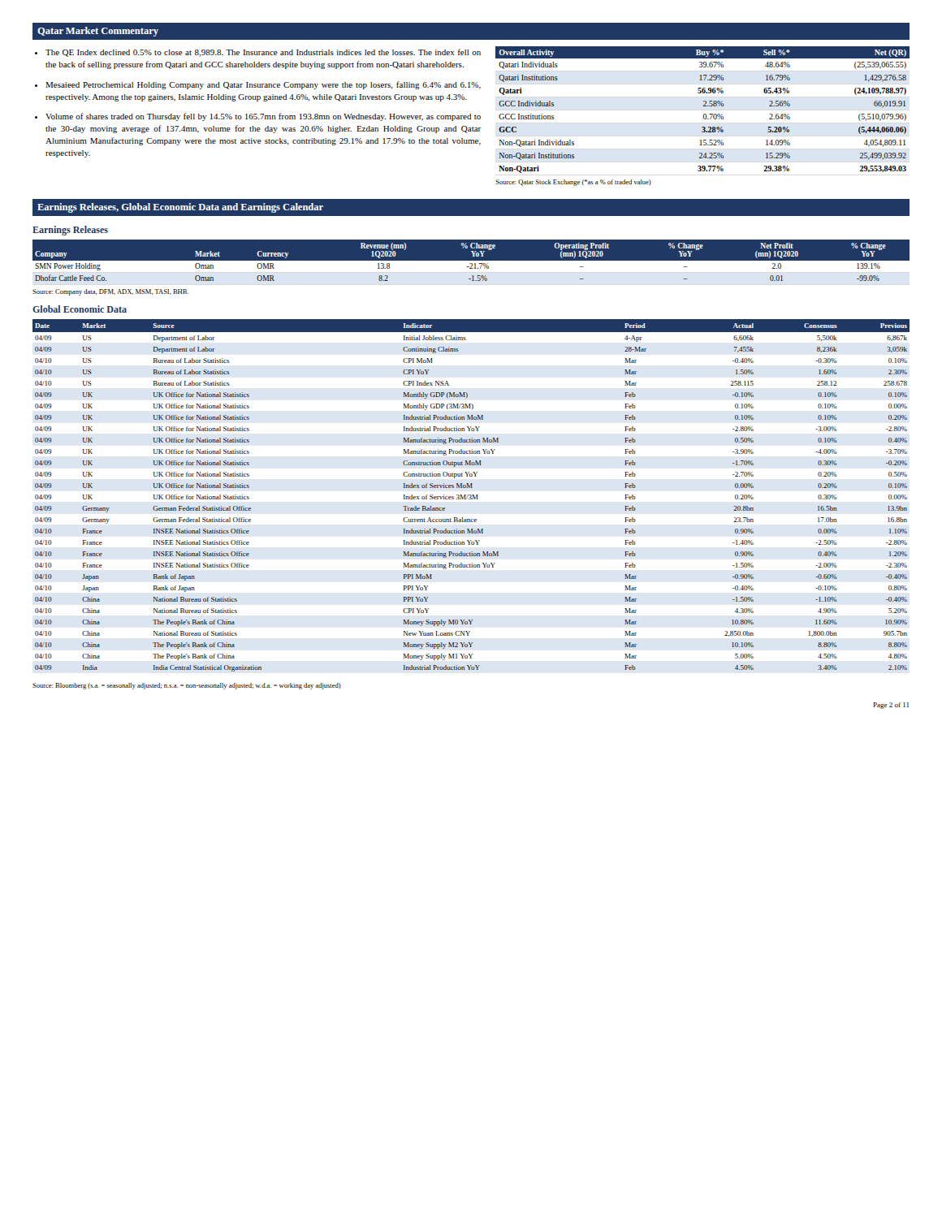Qatar Market Commentary
The QE Index declined 0.5% to close at 8,989.8. The Insurance and Industrials indices led the losses. The index fell on the back of selling pressure from Qatari and GCC shareholders despite buying support from non-Qatari shareholders.
Mesaieed Petrochemical Holding Company and Qatar Insurance Company were the top losers, falling 6.4% and 6.1%, respectively. Among the top gainers, Islamic Holding Group gained 4.6%, while Qatari Investors Group was up 4.3%.
Volume of shares traded on Thursday fell by 14.5% to 165.7mn from 193.8mn on Wednesday. However, as compared to the 30-day moving average of 137.4mn, volume for the day was 20.6% higher. Ezdan Holding Group and Qatar Aluminium Manufacturing Company were the most active stocks, contributing 29.1% and 17.9% to the total volume, respectively.
| Overall Activity | Buy %* | Sell %* | Net (QR) |
| --- | --- | --- | --- |
| Qatari Individuals | 39.67% | 48.64% | (25,539,065.55) |
| Qatari Institutions | 17.29% | 16.79% | 1,429,276.58 |
| Qatari | 56.96% | 65.43% | (24,109,788.97) |
| GCC Individuals | 2.58% | 2.56% | 66,019.91 |
| GCC Institutions | 0.70% | 2.64% | (5,510,079.96) |
| GCC | 3.28% | 5.20% | (5,444,060.06) |
| Non-Qatari Individuals | 15.52% | 14.09% | 4,054,809.11 |
| Non-Qatari Institutions | 24.25% | 15.29% | 25,499,039.92 |
| Non-Qatari | 39.77% | 29.38% | 29,553,849.03 |
Source: Qatar Stock Exchange (*as a % of traded value)
Earnings Releases, Global Economic Data and Earnings Calendar
Earnings Releases
| Company | Market | Currency | Revenue (mn) 1Q2020 | % Change YoY | Operating Profit (mn) 1Q2020 | % Change YoY | Net Profit (mn) 1Q2020 | % Change YoY |
| --- | --- | --- | --- | --- | --- | --- | --- | --- |
| SMN Power Holding | Oman | OMR | 13.8 | -21.7% | – | – | 2.0 | 139.1% |
| Dhofar Cattle Feed Co. | Oman | OMR | 8.2 | -1.5% | – | – | 0.01 | -99.0% |
Source: Company data, DFM, ADX, MSM, TASI, BHB.
Global Economic Data
| Date | Market | Source | Indicator | Period | Actual | Consensus | Previous |
| --- | --- | --- | --- | --- | --- | --- | --- |
| 04/09 | US | Department of Labor | Initial Jobless Claims | 4-Apr | 6,606k | 5,500k | 6,867k |
| 04/09 | US | Department of Labor | Continuing Claims | 28-Mar | 7,455k | 8,236k | 3,059k |
| 04/10 | US | Bureau of Labor Statistics | CPI MoM | Mar | -0.40% | -0.30% | 0.10% |
| 04/10 | US | Bureau of Labor Statistics | CPI YoY | Mar | 1.50% | 1.60% | 2.30% |
| 04/10 | US | Bureau of Labor Statistics | CPI Index NSA | Mar | 258.115 | 258.12 | 258.678 |
| 04/09 | UK | UK Office for National Statistics | Monthly GDP (MoM) | Feb | -0.10% | 0.10% | 0.10% |
| 04/09 | UK | UK Office for National Statistics | Monthly GDP (3M/3M) | Feb | 0.10% | 0.10% | 0.00% |
| 04/09 | UK | UK Office for National Statistics | Industrial Production MoM | Feb | 0.10% | 0.10% | 0.20% |
| 04/09 | UK | UK Office for National Statistics | Industrial Production YoY | Feb | -2.80% | -3.00% | -2.80% |
| 04/09 | UK | UK Office for National Statistics | Manufacturing Production MoM | Feb | 0.50% | 0.10% | 0.40% |
| 04/09 | UK | UK Office for National Statistics | Manufacturing Production YoY | Feb | -3.90% | -4.00% | -3.70% |
| 04/09 | UK | UK Office for National Statistics | Construction Output MoM | Feb | -1.70% | 0.30% | -0.20% |
| 04/09 | UK | UK Office for National Statistics | Construction Output YoY | Feb | -2.70% | 0.20% | 0.50% |
| 04/09 | UK | UK Office for National Statistics | Index of Services MoM | Feb | 0.00% | 0.20% | 0.10% |
| 04/09 | UK | UK Office for National Statistics | Index of Services 3M/3M | Feb | 0.20% | 0.30% | 0.00% |
| 04/09 | Germany | German Federal Statistical Office | Trade Balance | Feb | 20.8bn | 16.5bn | 13.9bn |
| 04/09 | Germany | German Federal Statistical Office | Current Account Balance | Feb | 23.7bn | 17.0bn | 16.8bn |
| 04/10 | France | INSEE National Statistics Office | Industrial Production MoM | Feb | 0.90% | 0.00% | 1.10% |
| 04/10 | France | INSEE National Statistics Office | Industrial Production YoY | Feb | -1.40% | -2.50% | -2.80% |
| 04/10 | France | INSEE National Statistics Office | Manufacturing Production MoM | Feb | 0.90% | 0.40% | 1.20% |
| 04/10 | France | INSEE National Statistics Office | Manufacturing Production YoY | Feb | -1.50% | -2.00% | -2.30% |
| 04/10 | Japan | Bank of Japan | PPI MoM | Mar | -0.90% | -0.60% | -0.40% |
| 04/10 | Japan | Bank of Japan | PPI YoY | Mar | -0.40% | -0.10% | 0.80% |
| 04/10 | China | National Bureau of Statistics | PPI YoY | Mar | -1.50% | -1.10% | -0.40% |
| 04/10 | China | National Bureau of Statistics | CPI YoY | Mar | 4.30% | 4.90% | 5.20% |
| 04/10 | China | The People's Bank of China | Money Supply M0 YoY | Mar | 10.80% | 11.60% | 10.90% |
| 04/10 | China | National Bureau of Statistics | New Yuan Loans CNY | Mar | 2,850.0bn | 1,800.0bn | 905.7bn |
| 04/10 | China | The People's Bank of China | Money Supply M2 YoY | Mar | 10.10% | 8.80% | 8.80% |
| 04/10 | China | The People's Bank of China | Money Supply M1 YoY | Mar | 5.00% | 4.50% | 4.80% |
| 04/09 | India | India Central Statistical Organization | Industrial Production YoY | Feb | 4.50% | 3.40% | 2.10% |
Source: Bloomberg (s.a. = seasonally adjusted; n.s.a. = non-seasonally adjusted; w.d.a. = working day adjusted)
Page 2 of 11